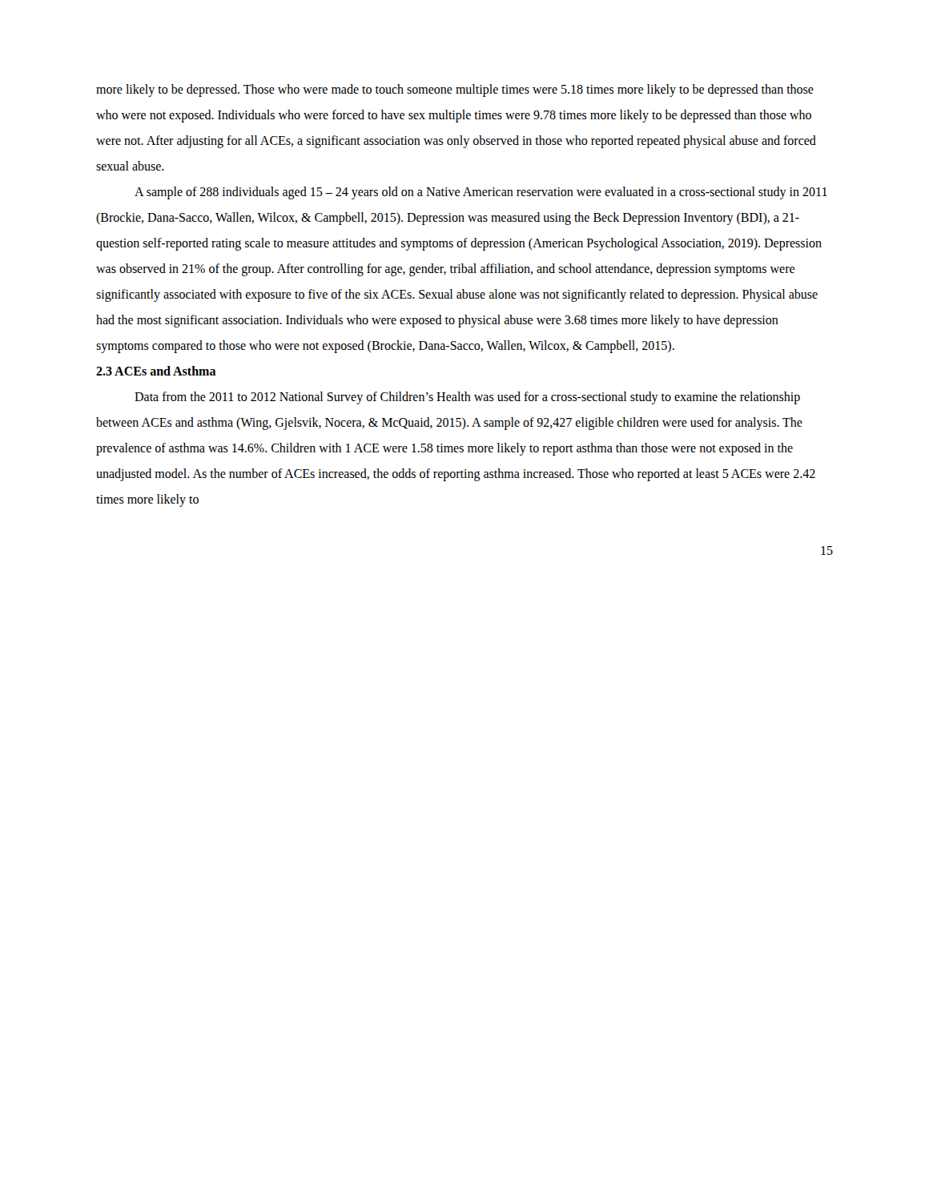more likely to be depressed. Those who were made to touch someone multiple times were 5.18 times more likely to be depressed than those who were not exposed. Individuals who were forced to have sex multiple times were 9.78 times more likely to be depressed than those who were not. After adjusting for all ACEs, a significant association was only observed in those who reported repeated physical abuse and forced sexual abuse.
A sample of 288 individuals aged 15 – 24 years old on a Native American reservation were evaluated in a cross-sectional study in 2011 (Brockie, Dana-Sacco, Wallen, Wilcox, & Campbell, 2015). Depression was measured using the Beck Depression Inventory (BDI), a 21-question self-reported rating scale to measure attitudes and symptoms of depression (American Psychological Association, 2019). Depression was observed in 21% of the group. After controlling for age, gender, tribal affiliation, and school attendance, depression symptoms were significantly associated with exposure to five of the six ACEs. Sexual abuse alone was not significantly related to depression. Physical abuse had the most significant association. Individuals who were exposed to physical abuse were 3.68 times more likely to have depression symptoms compared to those who were not exposed (Brockie, Dana-Sacco, Wallen, Wilcox, & Campbell, 2015).
2.3 ACEs and Asthma
Data from the 2011 to 2012 National Survey of Children’s Health was used for a cross-sectional study to examine the relationship between ACEs and asthma (Wing, Gjelsvik, Nocera, & McQuaid, 2015). A sample of 92,427 eligible children were used for analysis. The prevalence of asthma was 14.6%. Children with 1 ACE were 1.58 times more likely to report asthma than those were not exposed in the unadjusted model. As the number of ACEs increased, the odds of reporting asthma increased. Those who reported at least 5 ACEs were 2.42 times more likely to
15